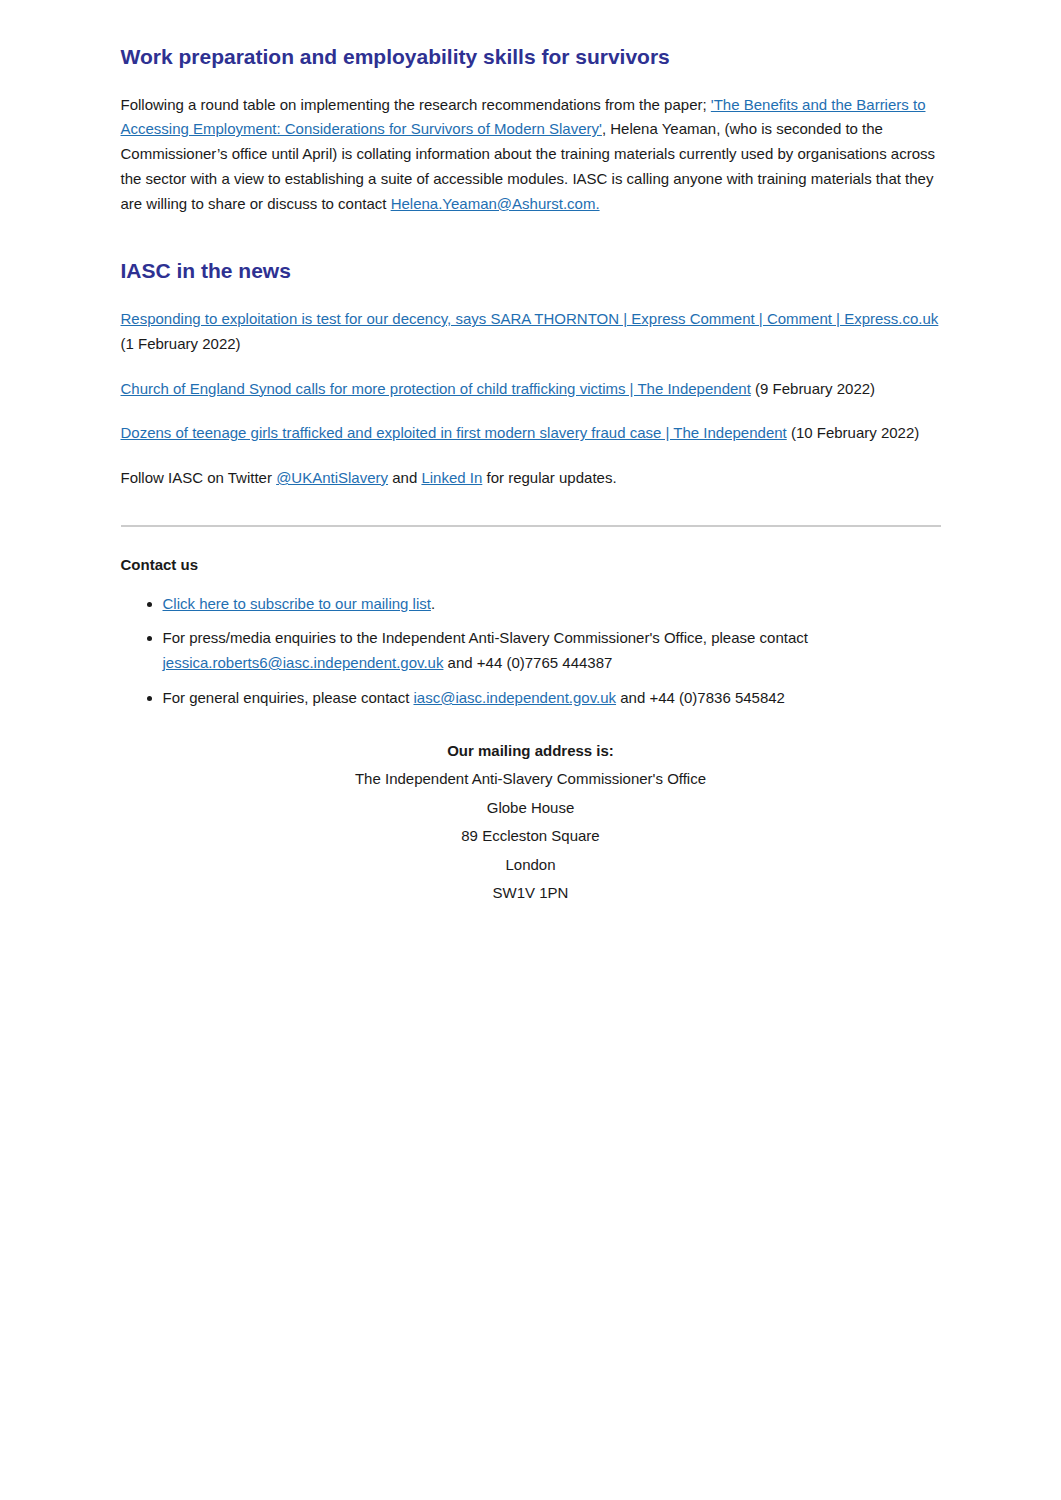Work preparation and employability skills for survivors
Following a round table on implementing the research recommendations from the paper; 'The Benefits and the Barriers to Accessing Employment: Considerations for Survivors of Modern Slavery', Helena Yeaman, (who is seconded to the Commissioner’s office until April) is collating information about the training materials currently used by organisations across the sector with a view to establishing a suite of accessible modules. IASC is calling anyone with training materials that they are willing to share or discuss to contact Helena.Yeaman@Ashurst.com.
IASC in the news
Responding to exploitation is test for our decency, says SARA THORNTON | Express Comment | Comment | Express.co.uk (1 February 2022)
Church of England Synod calls for more protection of child trafficking victims | The Independent (9 February 2022)
Dozens of teenage girls trafficked and exploited in first modern slavery fraud case | The Independent (10 February 2022)
Follow IASC on Twitter @UKAntiSlavery and Linked In for regular updates.
Contact us
Click here to subscribe to our mailing list.
For press/media enquiries to the Independent Anti-Slavery Commissioner's Office, please contact jessica.roberts6@iasc.independent.gov.uk and +44 (0)7765 444387
For general enquiries, please contact iasc@iasc.independent.gov.uk and +44 (0)7836 545842
Our mailing address is:
The Independent Anti-Slavery Commissioner's Office
Globe House
89 Eccleston Square
London
SW1V 1PN